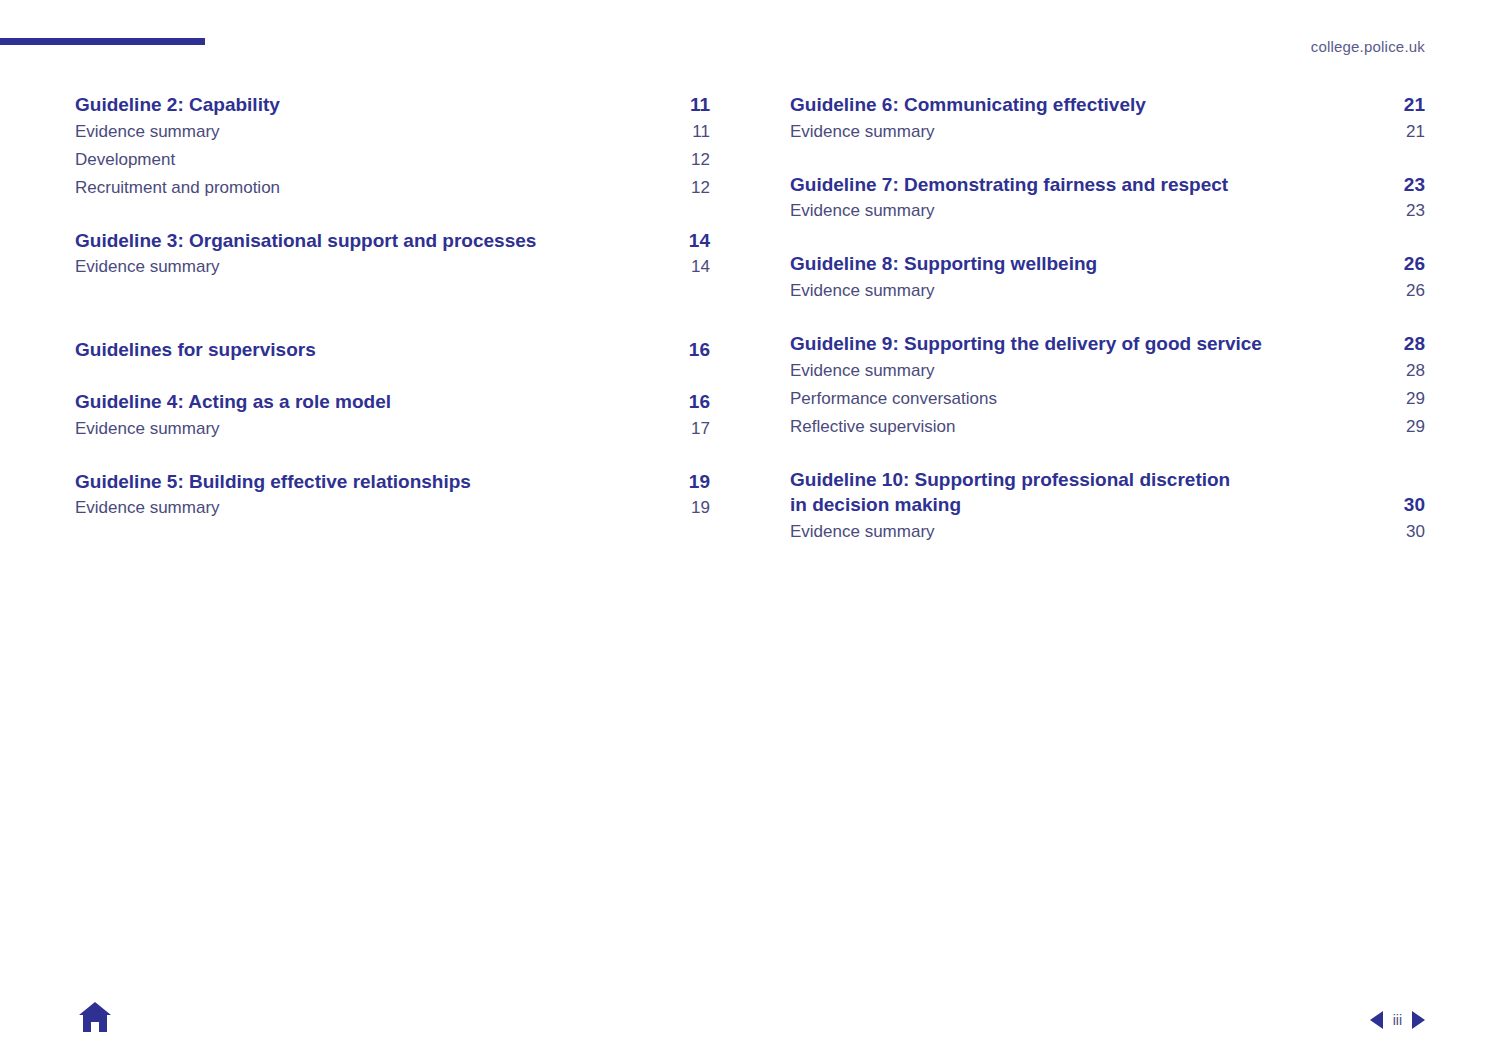college.police.uk
Guideline 2: Capability 11
Evidence summary 11
Development 12
Recruitment and promotion 12
Guideline 3: Organisational support and processes 14
Evidence summary 14
Guidelines for supervisors 16
Guideline 4: Acting as a role model 16
Evidence summary 17
Guideline 5: Building effective relationships 19
Evidence summary 19
Guideline 6: Communicating effectively 21
Evidence summary 21
Guideline 7: Demonstrating fairness and respect 23
Evidence summary 23
Guideline 8: Supporting wellbeing 26
Evidence summary 26
Guideline 9: Supporting the delivery of good service 28
Evidence summary 28
Performance conversations 29
Reflective supervision 29
Guideline 10: Supporting professional discretion in decision making 30
Evidence summary 30
iii